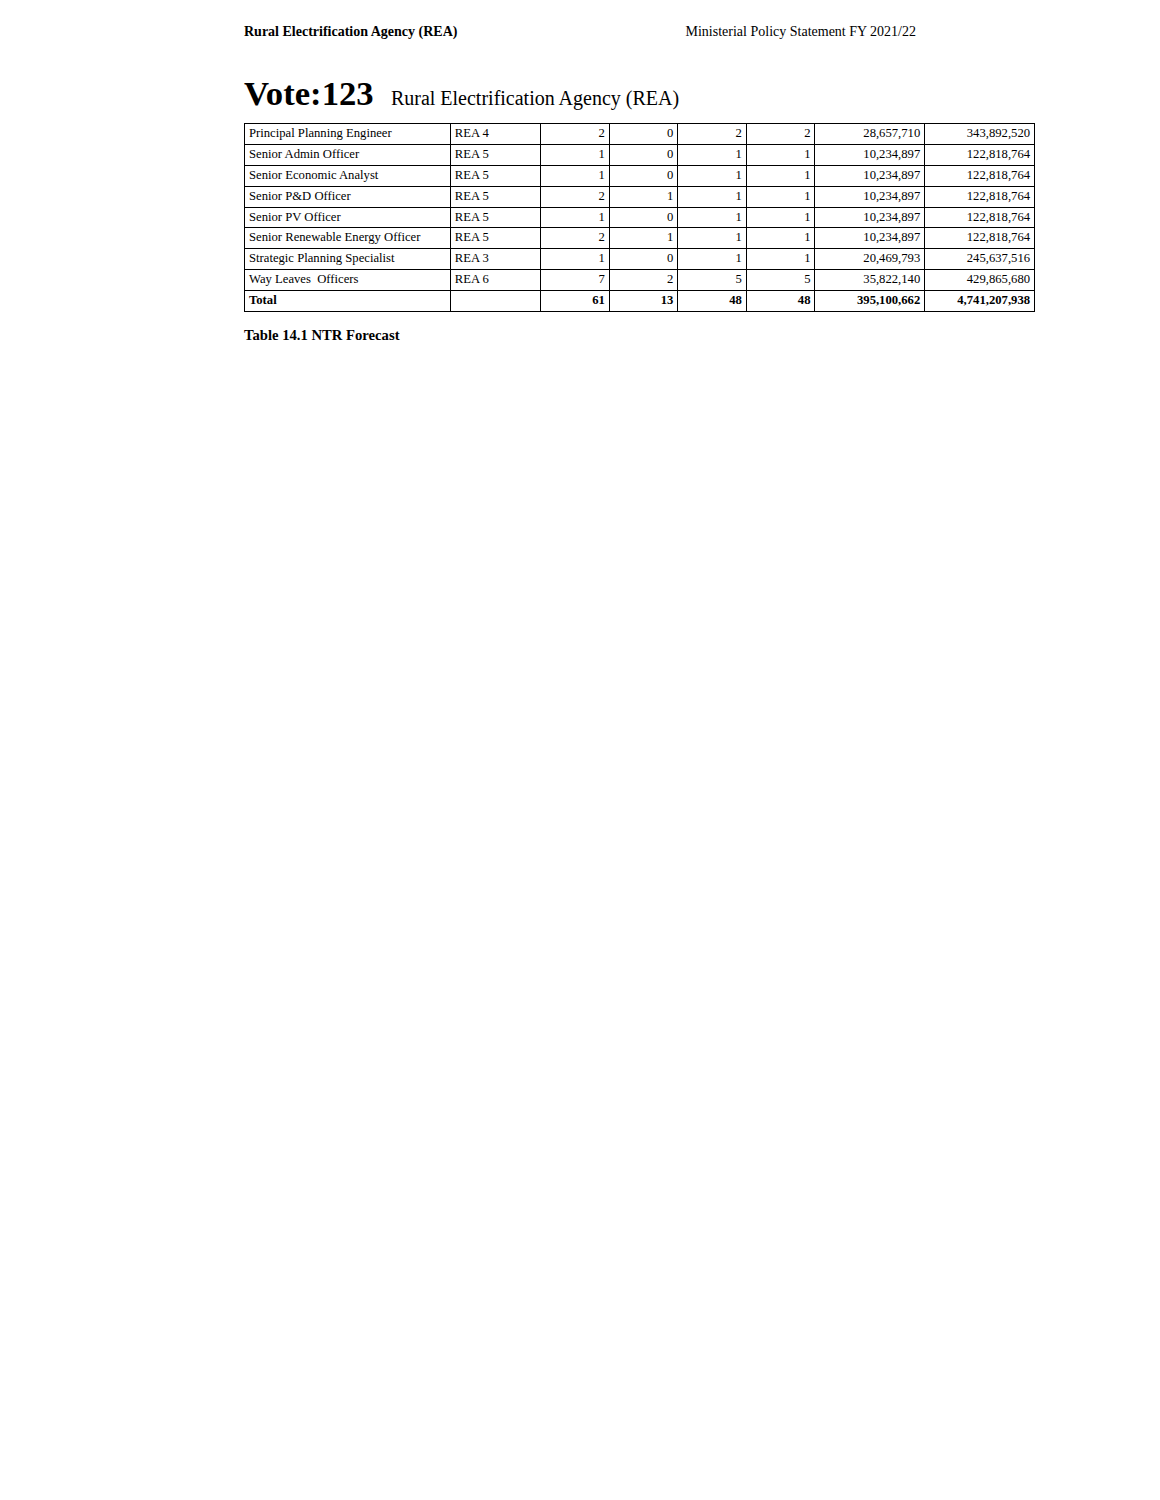Rural Electrification Agency (REA)
Ministerial Policy Statement FY 2021/22
Vote:123 Rural Electrification Agency (REA)
| Principal Planning Engineer | REA 4 | 2 | 0 | 2 | 2 | 28,657,710 | 343,892,520 |
| Senior Admin Officer | REA 5 | 1 | 0 | 1 | 1 | 10,234,897 | 122,818,764 |
| Senior Economic Analyst | REA 5 | 1 | 0 | 1 | 1 | 10,234,897 | 122,818,764 |
| Senior P&D Officer | REA 5 | 2 | 1 | 1 | 1 | 10,234,897 | 122,818,764 |
| Senior PV Officer | REA 5 | 1 | 0 | 1 | 1 | 10,234,897 | 122,818,764 |
| Senior Renewable Energy Officer | REA 5 | 2 | 1 | 1 | 1 | 10,234,897 | 122,818,764 |
| Strategic Planning Specialist | REA 3 | 1 | 0 | 1 | 1 | 20,469,793 | 245,637,516 |
| Way Leaves Officers | REA 6 | 7 | 2 | 5 | 5 | 35,822,140 | 429,865,680 |
| Total | | 61 | 13 | 48 | 48 | 395,100,662 | 4,741,207,938 |
Table 14.1 NTR Forecast